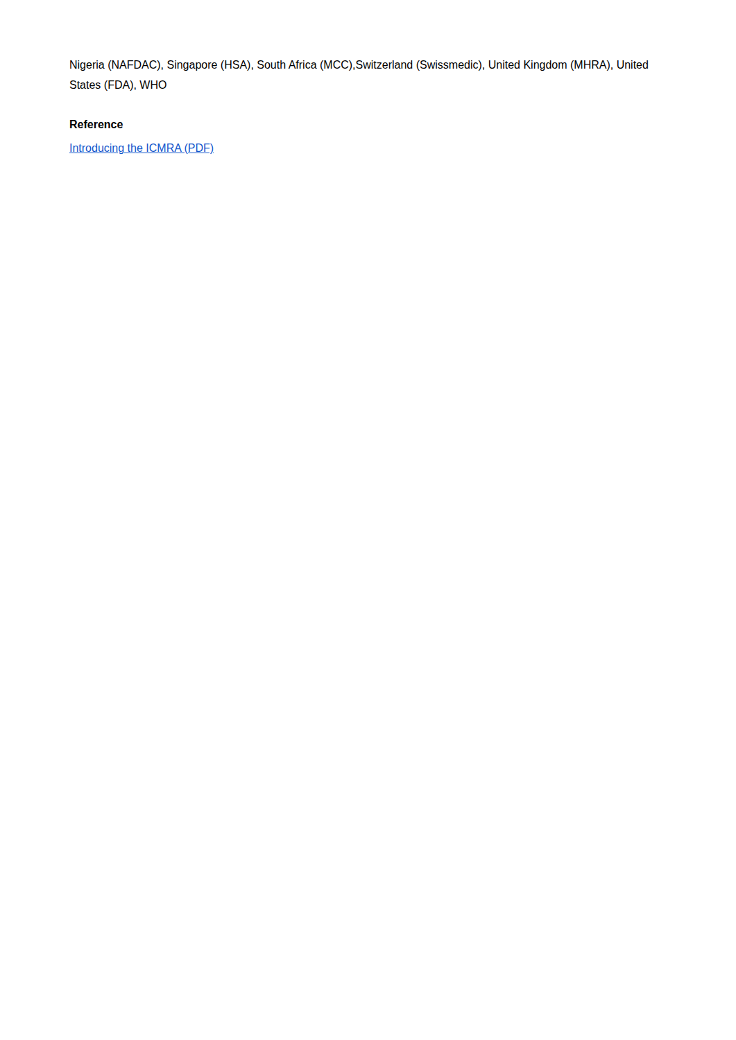Nigeria (NAFDAC), Singapore (HSA), South Africa (MCC),Switzerland (Swissmedic), United Kingdom (MHRA), United States (FDA), WHO
Reference
Introducing the ICMRA (PDF)